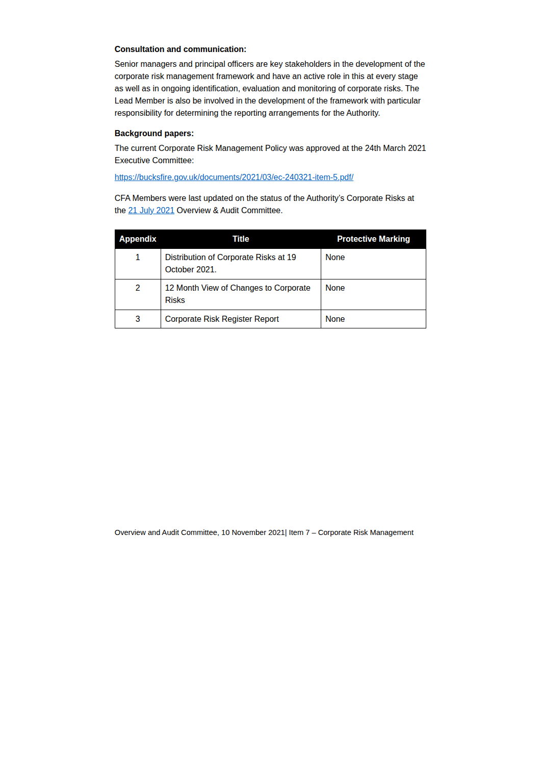Consultation and communication:
Senior managers and principal officers are key stakeholders in the development of the corporate risk management framework and have an active role in this at every stage as well as in ongoing identification, evaluation and monitoring of corporate risks. The Lead Member is also be involved in the development of the framework with particular responsibility for determining the reporting arrangements for the Authority.
Background papers:
The current Corporate Risk Management Policy was approved at the 24th March 2021 Executive Committee:
https://bucksfire.gov.uk/documents/2021/03/ec-240321-item-5.pdf/
CFA Members were last updated on the status of the Authority’s Corporate Risks at the 21 July 2021 Overview & Audit Committee.
| Appendix | Title | Protective Marking |
| --- | --- | --- |
| 1 | Distribution of Corporate Risks at 19 October 2021. | None |
| 2 | 12 Month View of Changes to Corporate Risks | None |
| 3 | Corporate Risk Register Report | None |
Overview and Audit Committee, 10 November 2021| Item 7 – Corporate Risk Management